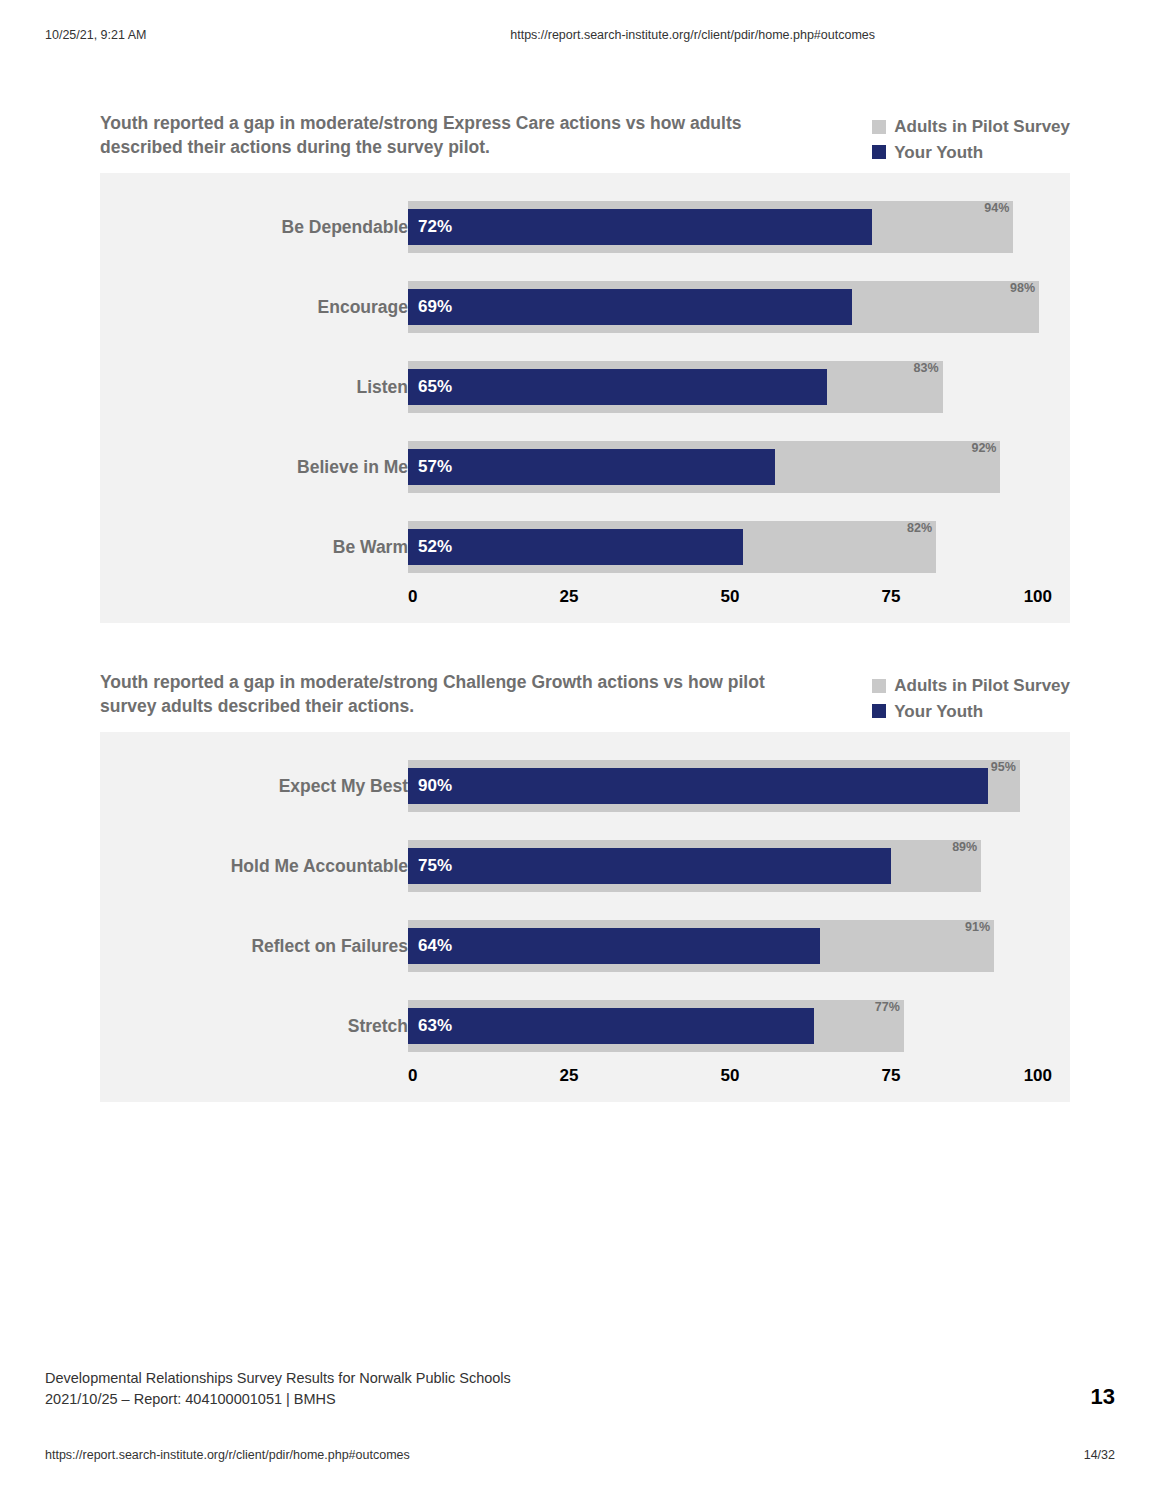10/25/21, 9:21 AM
https://report.search-institute.org/r/client/pdir/home.php#outcomes
Youth reported a gap in moderate/strong Express Care actions vs how adults described their actions during the survey pilot.
Adults in Pilot Survey
Your Youth
| Be Dependable | 94% 72% |
| Encourage | 98% 69% |
| Listen | 83% 65% |
| Believe in Me | 92% 57% |
| Be Warm | 82% 52% |
0 25 50 75 100
Youth reported a gap in moderate/strong Challenge Growth actions vs how pilot survey adults described their actions.
Adults in Pilot Survey
Your Youth
| Expect My Best | 95% 90% |
| Hold Me Accountable | 89% 75% |
| Reflect on Failures | 91% 64% |
| Stretch | 77% 63% |
0 25 50 75 100
Developmental Relationships Survey Results for Norwalk Public Schools
2021/10/25 – Report: 404100001051 | BMHS
13
https://report.search-institute.org/r/client/pdir/home.php#outcomes
14/32